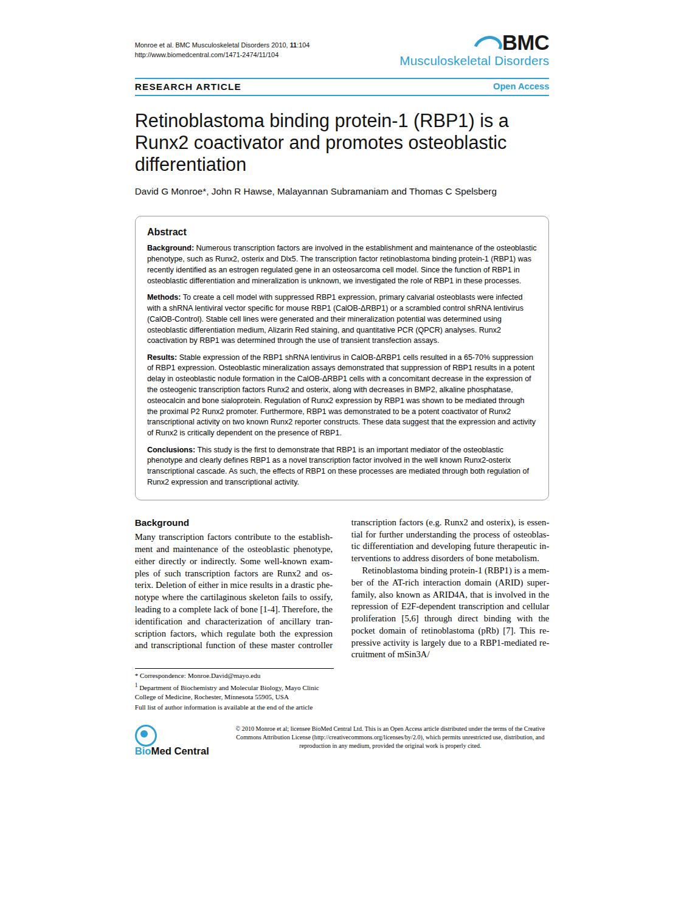Monroe et al. BMC Musculoskeletal Disorders 2010, 11:104
http://www.biomedcentral.com/1471-2474/11/104
BMC
Musculoskeletal Disorders
RESEARCH ARTICLE
Open Access
Retinoblastoma binding protein-1 (RBP1) is a Runx2 coactivator and promotes osteoblastic differentiation
David G Monroe*, John R Hawse, Malayannan Subramaniam and Thomas C Spelsberg
Abstract
Background: Numerous transcription factors are involved in the establishment and maintenance of the osteoblastic phenotype, such as Runx2, osterix and Dlx5. The transcription factor retinoblastoma binding protein-1 (RBP1) was recently identified as an estrogen regulated gene in an osteosarcoma cell model. Since the function of RBP1 in osteoblastic differentiation and mineralization is unknown, we investigated the role of RBP1 in these processes.
Methods: To create a cell model with suppressed RBP1 expression, primary calvarial osteoblasts were infected with a shRNA lentiviral vector specific for mouse RBP1 (CalOB-ΔRBP1) or a scrambled control shRNA lentivirus (CalOB-Control). Stable cell lines were generated and their mineralization potential was determined using osteoblastic differentiation medium, Alizarin Red staining, and quantitative PCR (QPCR) analyses. Runx2 coactivation by RBP1 was determined through the use of transient transfection assays.
Results: Stable expression of the RBP1 shRNA lentivirus in CalOB-ΔRBP1 cells resulted in a 65-70% suppression of RBP1 expression. Osteoblastic mineralization assays demonstrated that suppression of RBP1 results in a potent delay in osteoblastic nodule formation in the CalOB-ΔRBP1 cells with a concomitant decrease in the expression of the osteogenic transcription factors Runx2 and osterix, along with decreases in BMP2, alkaline phosphatase, osteocalcin and bone sialoprotein. Regulation of Runx2 expression by RBP1 was shown to be mediated through the proximal P2 Runx2 promoter. Furthermore, RBP1 was demonstrated to be a potent coactivator of Runx2 transcriptional activity on two known Runx2 reporter constructs. These data suggest that the expression and activity of Runx2 is critically dependent on the presence of RBP1.
Conclusions: This study is the first to demonstrate that RBP1 is an important mediator of the osteoblastic phenotype and clearly defines RBP1 as a novel transcription factor involved in the well known Runx2-osterix transcriptional cascade. As such, the effects of RBP1 on these processes are mediated through both regulation of Runx2 expression and transcriptional activity.
Background
Many transcription factors contribute to the establishment and maintenance of the osteoblastic phenotype, either directly or indirectly. Some well-known examples of such transcription factors are Runx2 and osterix. Deletion of either in mice results in a drastic phenotype where the cartilaginous skeleton fails to ossify, leading to a complete lack of bone [1-4]. Therefore, the identification and characterization of ancillary transcription factors, which regulate both the expression and transcriptional function of these master controller transcription factors (e.g. Runx2 and osterix), is essential for further understanding the process of osteoblastic differentiation and developing future therapeutic interventions to address disorders of bone metabolism.
Retinoblastoma binding protein-1 (RBP1) is a member of the AT-rich interaction domain (ARID) superfamily, also known as ARID4A, that is involved in the repression of E2F-dependent transcription and cellular proliferation [5,6] through direct binding with the pocket domain of retinoblastoma (pRb) [7]. This repressive activity is largely due to a RBP1-mediated recruitment of mSin3A/
* Correspondence: Monroe.David@mayo.edu
1 Department of Biochemistry and Molecular Biology, Mayo Clinic College of Medicine, Rochester, Minnesota 55905, USA
Full list of author information is available at the end of the article
Bio Med Central
© 2010 Monroe et al; licensee BioMed Central Ltd. This is an Open Access article distributed under the terms of the Creative Commons Attribution License (http://creativecommons.org/licenses/by/2.0), which permits unrestricted use, distribution, and reproduction in any medium, provided the original work is properly cited.